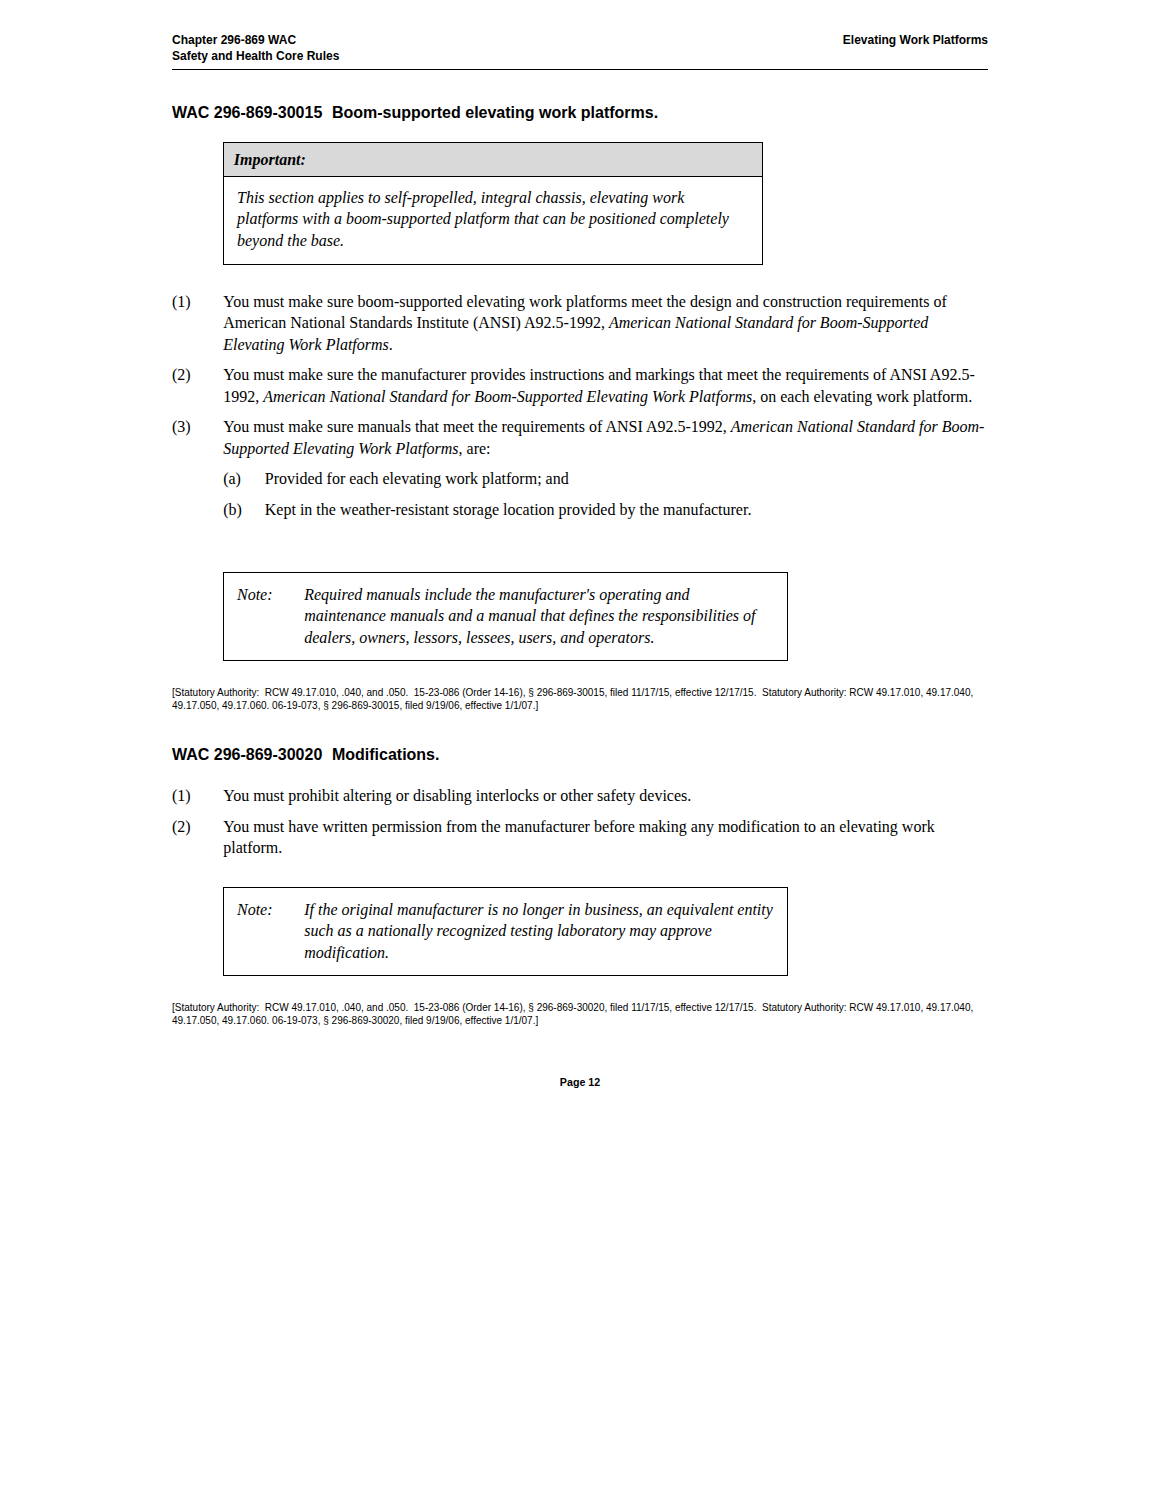Chapter 296-869 WAC
Safety and Health Core Rules
Elevating Work Platforms
WAC 296-869-30015 Boom-supported elevating work platforms.
Important:
This section applies to self-propelled, integral chassis, elevating work platforms with a boom-supported platform that can be positioned completely beyond the base.
| (1) | You must make sure boom-supported elevating work platforms meet the design and construction requirements of American National Standards Institute (ANSI) A92.5-1992, American National Standard for Boom-Supported Elevating Work Platforms . |
| (2) | You must make sure the manufacturer provides instructions and markings that meet the requirements of ANSI A92.5-1992, American National Standard for Boom-Supported Elevating Work Platforms , on each elevating work platform. |
| (3) | You must make sure manuals that meet the requirements of ANSI A92.5-1992, American National Standard for Boom-Supported Elevating Work Platforms , are: |
| | / (a) / Provided for each elevating work platform; and / / (b) / Kept in the weather-resistant storage location provided by the manufacturer. / |
| Note: | Required manuals include the manufacturer's operating and maintenance manuals and a manual that defines the responsibilities of dealers, owners, lessors, lessees, users, and operators. |
[Statutory Authority: RCW 49.17.010, .040, and .050. 15-23-086 (Order 14-16), § 296-869-30015, filed 11/17/15, effective 12/17/15. Statutory Authority: RCW 49.17.010, 49.17.040, 49.17.050, 49.17.060. 06-19-073, § 296-869-30015, filed 9/19/06, effective 1/1/07.]
WAC 296-869-30020 Modifications.
| (1) | You must prohibit altering or disabling interlocks or other safety devices. |
| (2) | You must have written permission from the manufacturer before making any modification to an elevating work platform. |
| Note: | If the original manufacturer is no longer in business, an equivalent entity such as a nationally recognized testing laboratory may approve modification. |
[Statutory Authority: RCW 49.17.010, .040, and .050. 15-23-086 (Order 14-16), § 296-869-30020, filed 11/17/15, effective 12/17/15. Statutory Authority: RCW 49.17.010, 49.17.040, 49.17.050, 49.17.060. 06-19-073, § 296-869-30020, filed 9/19/06, effective 1/1/07.]
Page 12